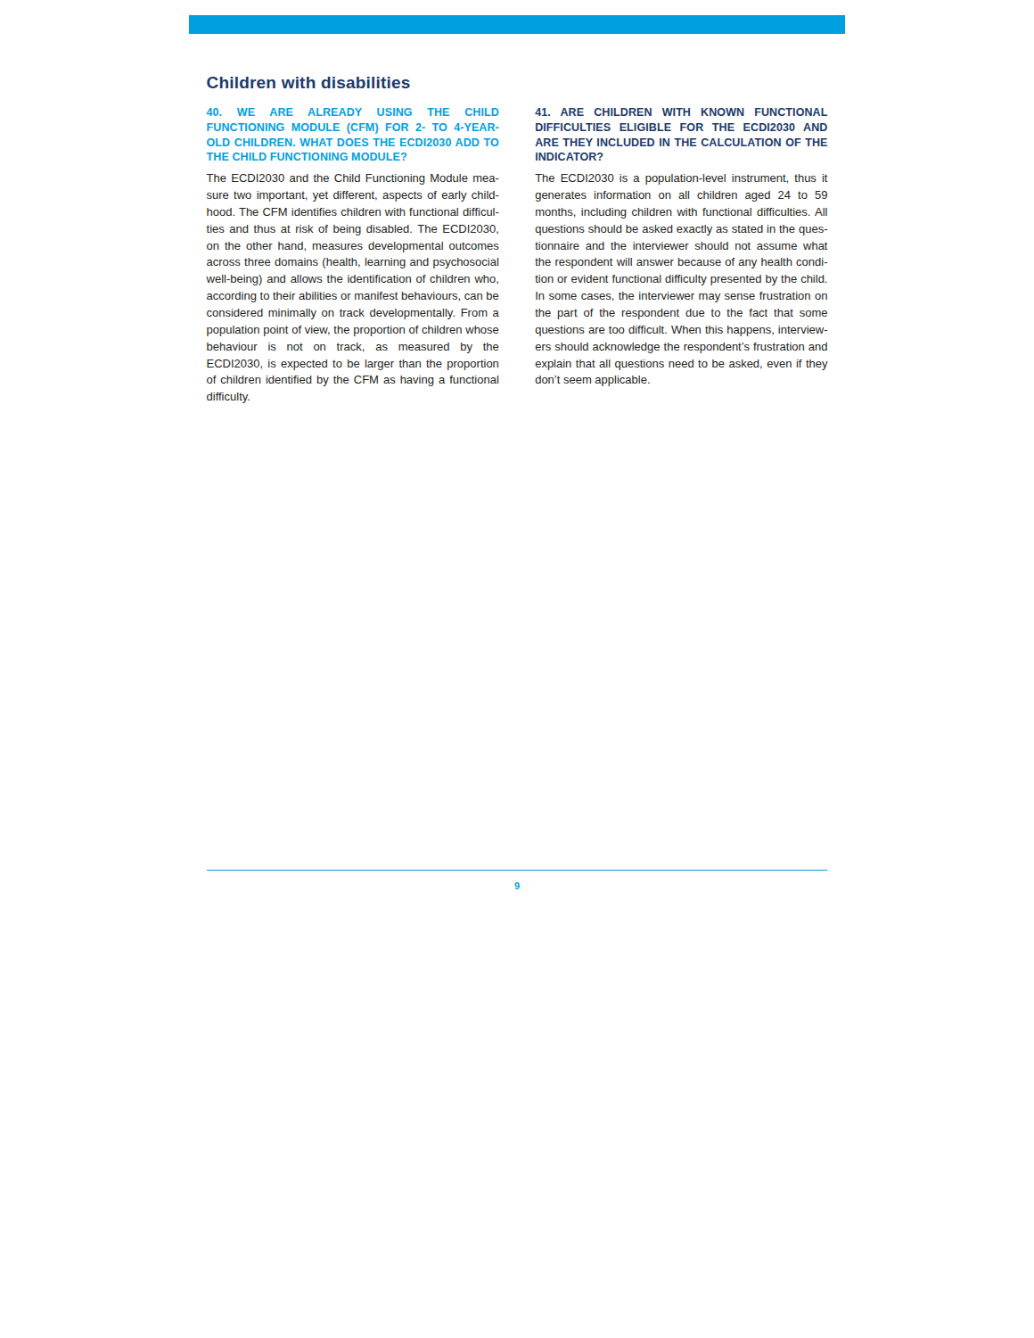Children with disabilities
40. We are already using the Child Functioning Module (CFM) for 2- to 4-year-old children. What does the ECDI2030 add to the Child Functioning Module?
The ECDI2030 and the Child Functioning Module measure two important, yet different, aspects of early childhood. The CFM identifies children with functional difficulties and thus at risk of being disabled. The ECDI2030, on the other hand, measures developmental outcomes across three domains (health, learning and psychosocial well-being) and allows the identification of children who, according to their abilities or manifest behaviours, can be considered minimally on track developmentally. From a population point of view, the proportion of children whose behaviour is not on track, as measured by the ECDI2030, is expected to be larger than the proportion of children identified by the CFM as having a functional difficulty.
41. Are children with known functional difficulties eligible for the ECDI2030 and are they included in the calculation of the indicator?
The ECDI2030 is a population-level instrument, thus it generates information on all children aged 24 to 59 months, including children with functional difficulties. All questions should be asked exactly as stated in the questionnaire and the interviewer should not assume what the respondent will answer because of any health condition or evident functional difficulty presented by the child. In some cases, the interviewer may sense frustration on the part of the respondent due to the fact that some questions are too difficult. When this happens, interviewers should acknowledge the respondent’s frustration and explain that all questions need to be asked, even if they don’t seem applicable.
9